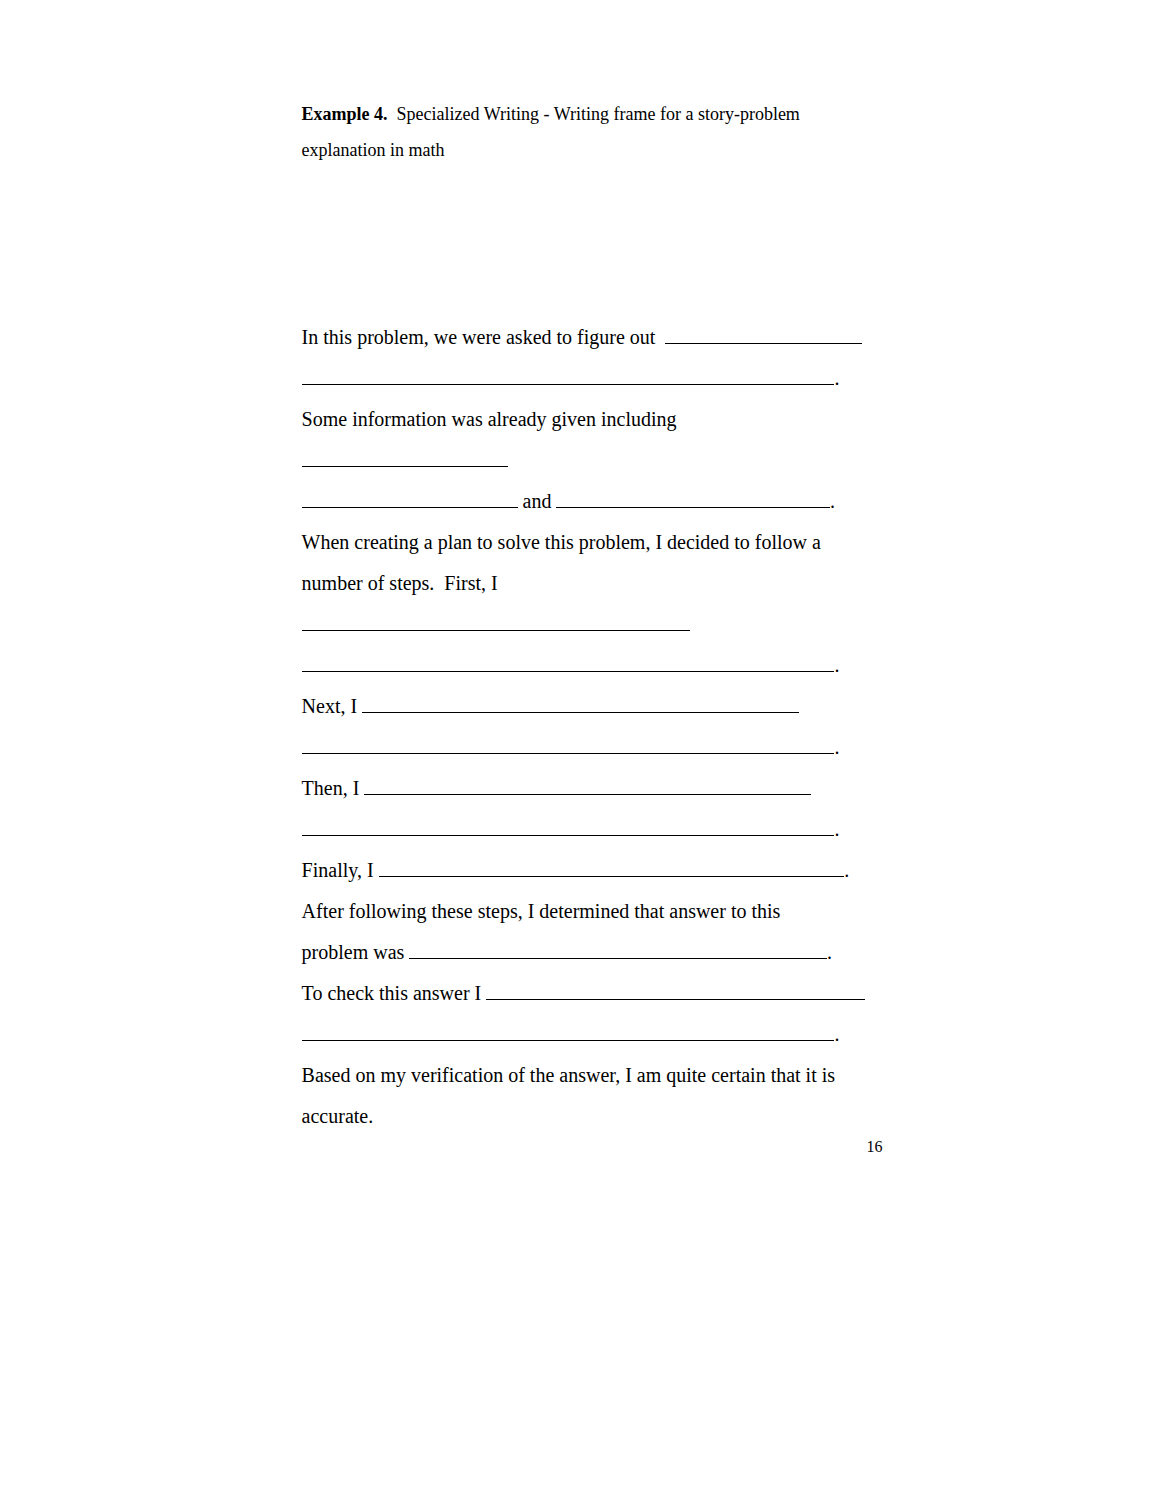Example 4. Specialized Writing - Writing frame for a story-problem explanation in math
In this problem, we were asked to figure out
.
Some information was already given including
and .
When creating a plan to solve this problem, I decided to follow a
number of steps. First, I
.
Next, I
.
Then, I
.
Finally, I .
After following these steps, I determined that answer to this
problem was .
To check this answer I
.
Based on my verification of the answer, I am quite certain that it is
accurate.
16